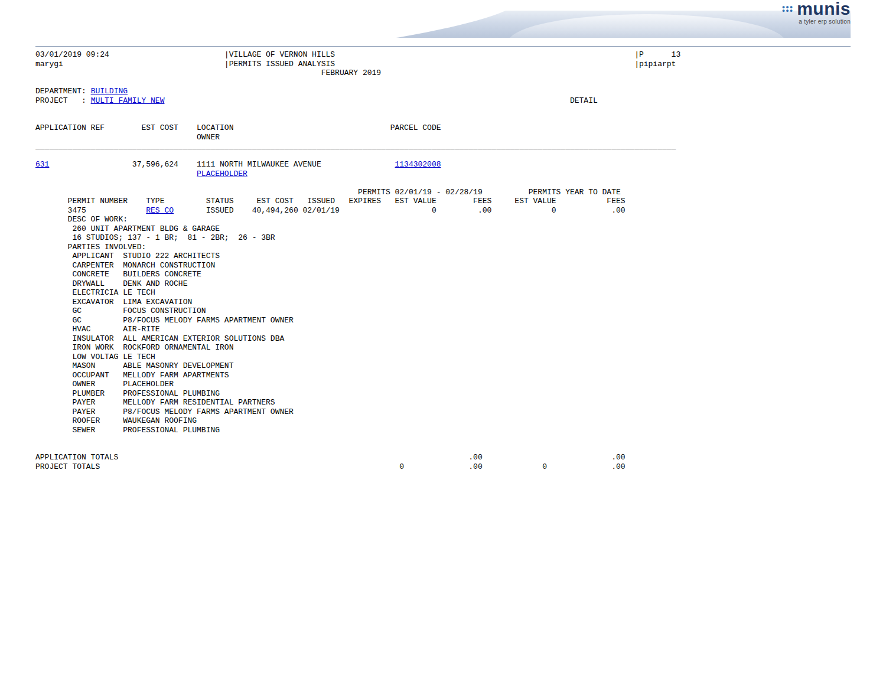●●● ●●● munis a tyler erp solution
03/01/2019 09:24                         |VILLAGE OF VERNON HILLS                                                                 |P      13
marygi                                   |PERMITS ISSUED ANALYSIS                                                                 |pipiarpt
                                                              FEBRUARY 2019

DEPARTMENT: BUILDING
PROJECT   : MULTI FAMILY NEW                                                                                        DETAIL


APPLICATION REF        EST COST    LOCATION                                  PARCEL CODE
                                   OWNER
___________________________________________________________________________________________________________________________________________

631                  37,596,624    1111 NORTH MILWAUKEE AVENUE                1134302008
                                   PLACEHOLDER

                                                                      PERMITS 02/01/19 - 02/28/19          PERMITS YEAR TO DATE
       PERMIT NUMBER    TYPE         STATUS     EST COST   ISSUED   EXPIRES   EST VALUE        FEES     EST VALUE           FEES
       3475             RES CO       ISSUED    40,494,260 02/01/19                    0         .00             0            .00
       DESC OF WORK:
        260 UNIT APARTMENT BLDG & GARAGE
        16 STUDIOS; 137 - 1 BR;  81 - 2BR;  26 - 3BR
       PARTIES INVOLVED:
        APPLICANT  STUDIO 222 ARCHITECTS
        CARPENTER  MONARCH CONSTRUCTION
        CONCRETE   BUILDERS CONCRETE
        DRYWALL    DENK AND ROCHE
        ELECTRICIA LE TECH
        EXCAVATOR  LIMA EXCAVATION
        GC         FOCUS CONSTRUCTION
        GC         P8/FOCUS MELODY FARMS APARTMENT OWNER
        HVAC       AIR-RITE
        INSULATOR  ALL AMERICAN EXTERIOR SOLUTIONS DBA
        IRON WORK  ROCKFORD ORNAMENTAL IRON
        LOW VOLTAG LE TECH
        MASON      ABLE MASONRY DEVELOPMENT
        OCCUPANT   MELLODY FARM APARTMENTS
        OWNER      PLACEHOLDER
        PLUMBER    PROFESSIONAL PLUMBING
        PAYER      MELLODY FARM RESIDENTIAL PARTNERS
        PAYER      P8/FOCUS MELODY FARMS APARTMENT OWNER
        ROOFER     WAUKEGAN ROOFING
        SEWER      PROFESSIONAL PLUMBING


APPLICATION TOTALS                                                                            .00                            .00
PROJECT TOTALS                                                                 0              .00             0              .00